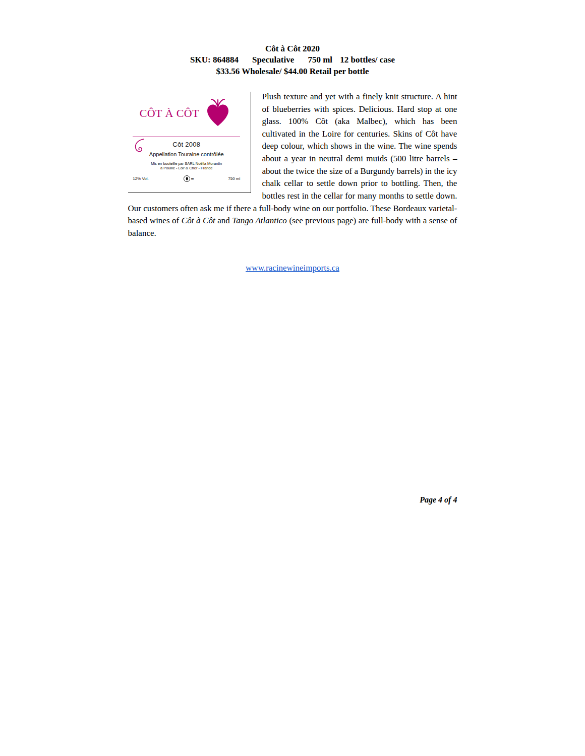Côt à Côt 2020 SKU: 864884 Speculative 750 ml 12 bottles/ case $33.56 Wholesale/ $44.00 Retail per bottle
CÔT À CÔT
Côt 2008
Appellation Touraine contrôlée
Mis en bouteille par SARL Noëlla Morantin
à Pouillé - Loir & Cher - France
12% Vol. ||||| 750 ml
Plush texture and yet with a finely knit structure. A hint of blueberries with spices. Delicious. Hard stop at one glass. 100% Côt (aka Malbec), which has been cultivated in the Loire for centuries. Skins of Côt have deep colour, which shows in the wine. The wine spends about a year in neutral demi muids (500 litre barrels – about the twice the size of a Burgundy barrels) in the icy chalk cellar to settle down prior to bottling. Then, the bottles rest in the cellar for many months to settle down. Our customers often ask me if there a full-body wine on our portfolio. These Bordeaux varietal-based wines of Côt à Côt and Tango Atlantico (see previous page) are full-body with a sense of balance.
www.racinewineimports.ca
Page 4 of 4